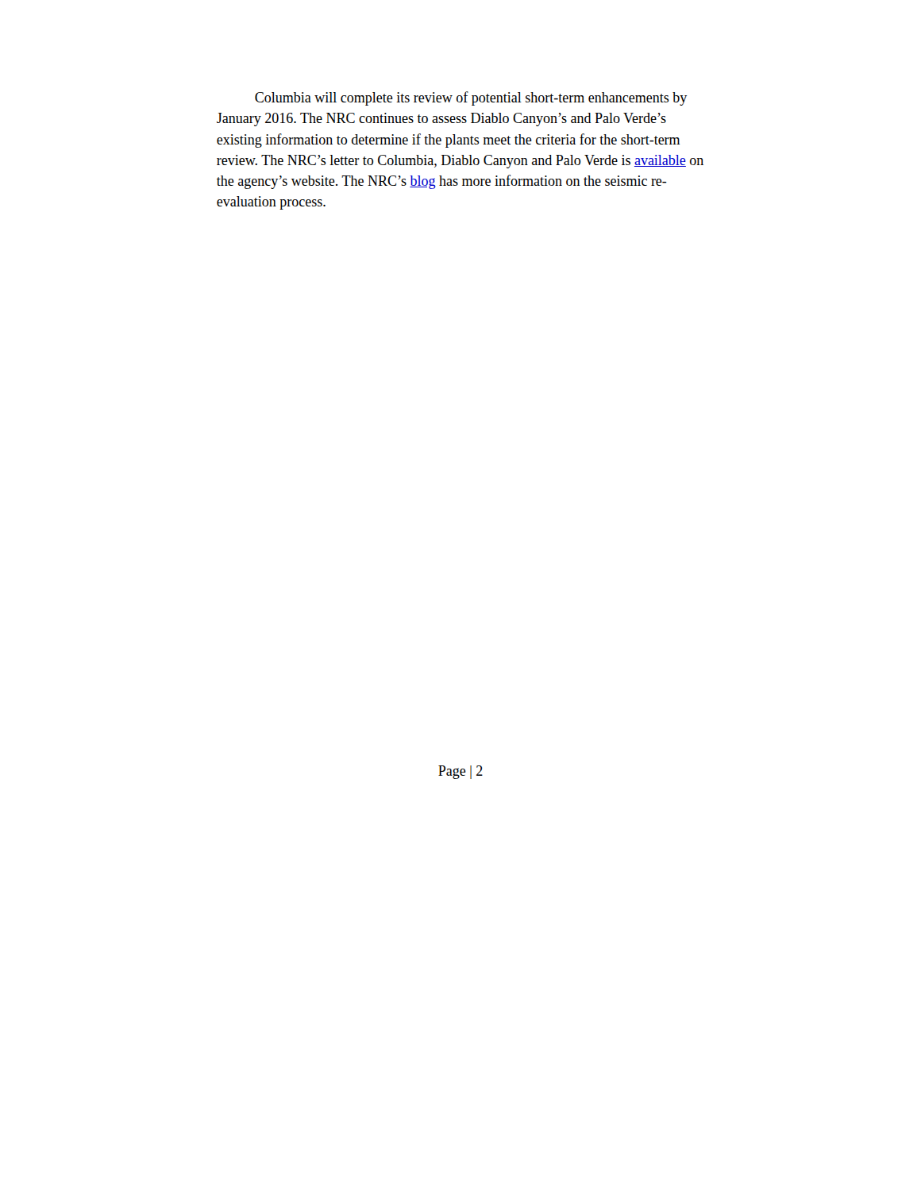Columbia will complete its review of potential short-term enhancements by January 2016. The NRC continues to assess Diablo Canyon’s and Palo Verde’s existing information to determine if the plants meet the criteria for the short-term review. The NRC’s letter to Columbia, Diablo Canyon and Palo Verde is available on the agency’s website. The NRC’s blog has more information on the seismic re-evaluation process.
Page | 2